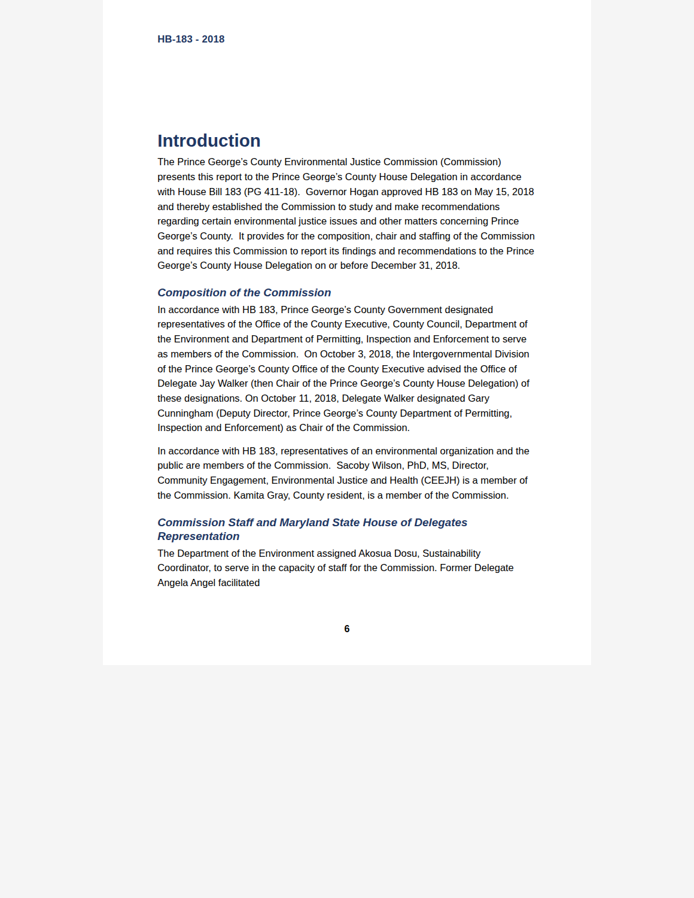HB-183 - 2018
Introduction
The Prince George’s County Environmental Justice Commission (Commission) presents this report to the Prince George’s County House Delegation in accordance with House Bill 183 (PG 411-18). Governor Hogan approved HB 183 on May 15, 2018 and thereby established the Commission to study and make recommendations regarding certain environmental justice issues and other matters concerning Prince George’s County. It provides for the composition, chair and staffing of the Commission and requires this Commission to report its findings and recommendations to the Prince George’s County House Delegation on or before December 31, 2018.
Composition of the Commission
In accordance with HB 183, Prince George’s County Government designated representatives of the Office of the County Executive, County Council, Department of the Environment and Department of Permitting, Inspection and Enforcement to serve as members of the Commission. On October 3, 2018, the Intergovernmental Division of the Prince George’s County Office of the County Executive advised the Office of Delegate Jay Walker (then Chair of the Prince George’s County House Delegation) of these designations. On October 11, 2018, Delegate Walker designated Gary Cunningham (Deputy Director, Prince George’s County Department of Permitting, Inspection and Enforcement) as Chair of the Commission.
In accordance with HB 183, representatives of an environmental organization and the public are members of the Commission. Sacoby Wilson, PhD, MS, Director, Community Engagement, Environmental Justice and Health (CEEJH) is a member of the Commission. Kamita Gray, County resident, is a member of the Commission.
Commission Staff and Maryland State House of Delegates Representation
The Department of the Environment assigned Akosua Dosu, Sustainability Coordinator, to serve in the capacity of staff for the Commission. Former Delegate Angela Angel facilitated
6